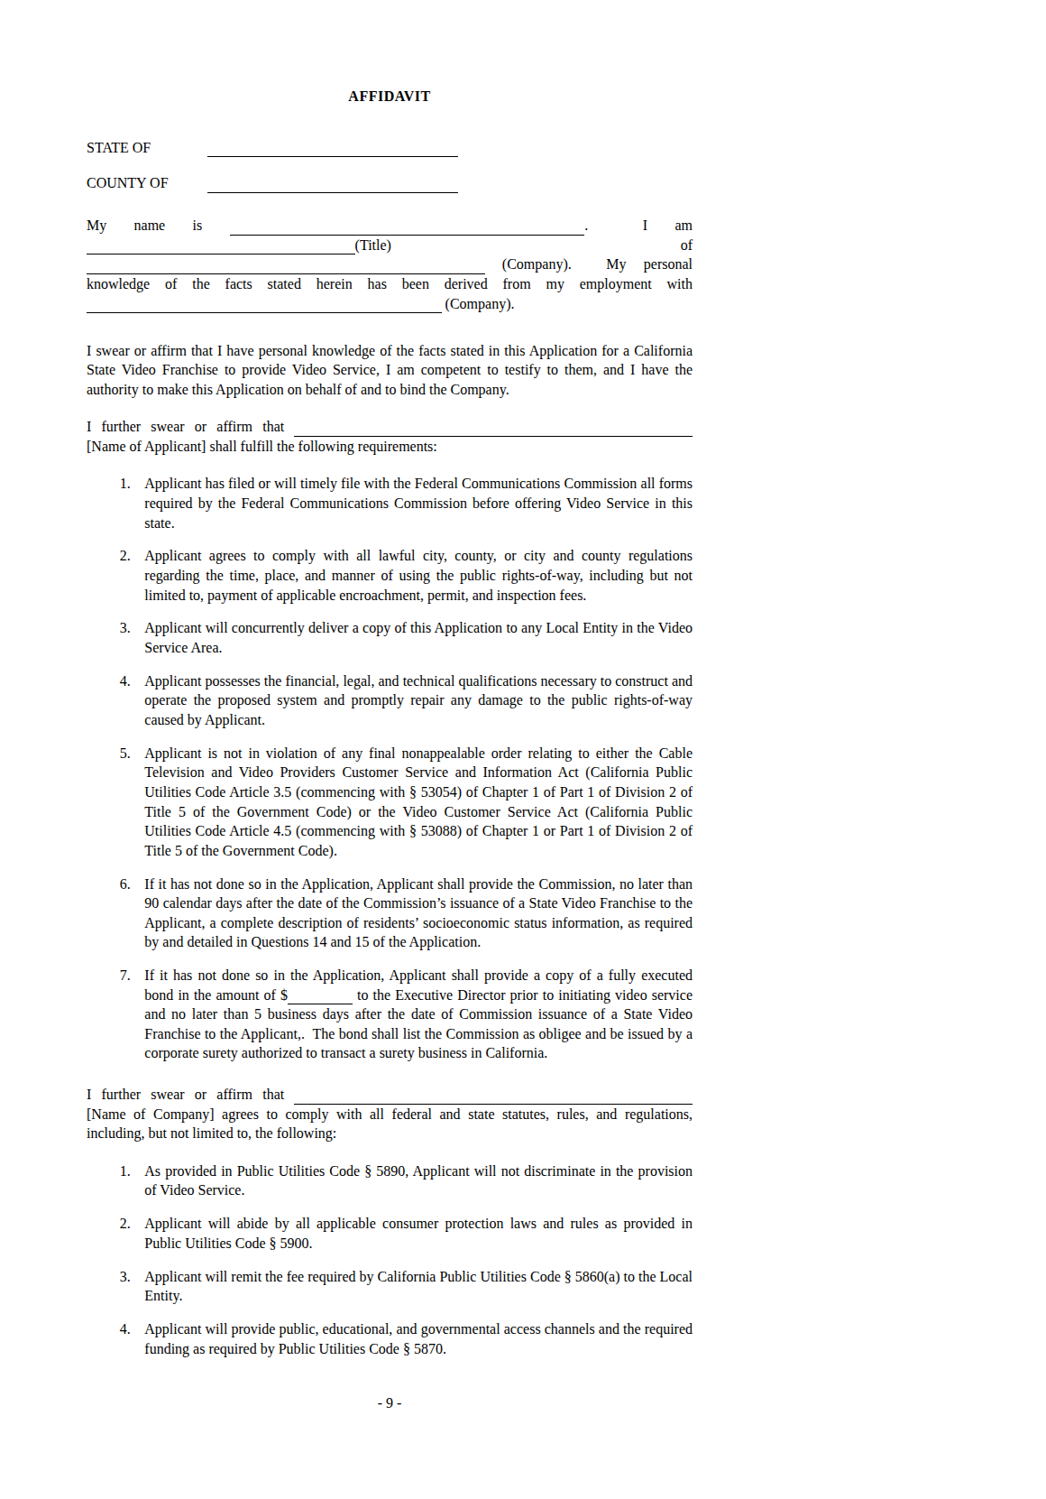AFFIDAVIT
STATE OF
COUNTY OF
My name is . I am (Title) of (Company). My personal knowledge of the facts stated herein has been derived from my employment with (Company).
I swear or affirm that I have personal knowledge of the facts stated in this Application for a California State Video Franchise to provide Video Service, I am competent to testify to them, and I have the authority to make this Application on behalf of and to bind the Company.
I further swear or affirm that [Name of Applicant] shall fulfill the following requirements:
Applicant has filed or will timely file with the Federal Communications Commission all forms required by the Federal Communications Commission before offering Video Service in this state.
Applicant agrees to comply with all lawful city, county, or city and county regulations regarding the time, place, and manner of using the public rights-of-way, including but not limited to, payment of applicable encroachment, permit, and inspection fees.
Applicant will concurrently deliver a copy of this Application to any Local Entity in the Video Service Area.
Applicant possesses the financial, legal, and technical qualifications necessary to construct and operate the proposed system and promptly repair any damage to the public rights-of-way caused by Applicant.
Applicant is not in violation of any final nonappealable order relating to either the Cable Television and Video Providers Customer Service and Information Act (California Public Utilities Code Article 3.5 (commencing with § 53054) of Chapter 1 of Part 1 of Division 2 of Title 5 of the Government Code) or the Video Customer Service Act (California Public Utilities Code Article 4.5 (commencing with § 53088) of Chapter 1 or Part 1 of Division 2 of Title 5 of the Government Code).
If it has not done so in the Application, Applicant shall provide the Commission, no later than 90 calendar days after the date of the Commission’s issuance of a State Video Franchise to the Applicant, a complete description of residents’ socioeconomic status information, as required by and detailed in Questions 14 and 15 of the Application.
If it has not done so in the Application, Applicant shall provide a copy of a fully executed bond in the amount of $ to the Executive Director prior to initiating video service and no later than 5 business days after the date of Commission issuance of a State Video Franchise to the Applicant,. The bond shall list the Commission as obligee and be issued by a corporate surety authorized to transact a surety business in California.
I further swear or affirm that [Name of Company] agrees to comply with all federal and state statutes, rules, and regulations, including, but not limited to, the following:
As provided in Public Utilities Code § 5890, Applicant will not discriminate in the provision of Video Service.
Applicant will abide by all applicable consumer protection laws and rules as provided in Public Utilities Code § 5900.
Applicant will remit the fee required by California Public Utilities Code § 5860(a) to the Local Entity.
Applicant will provide public, educational, and governmental access channels and the required funding as required by Public Utilities Code § 5870.
- 9 -